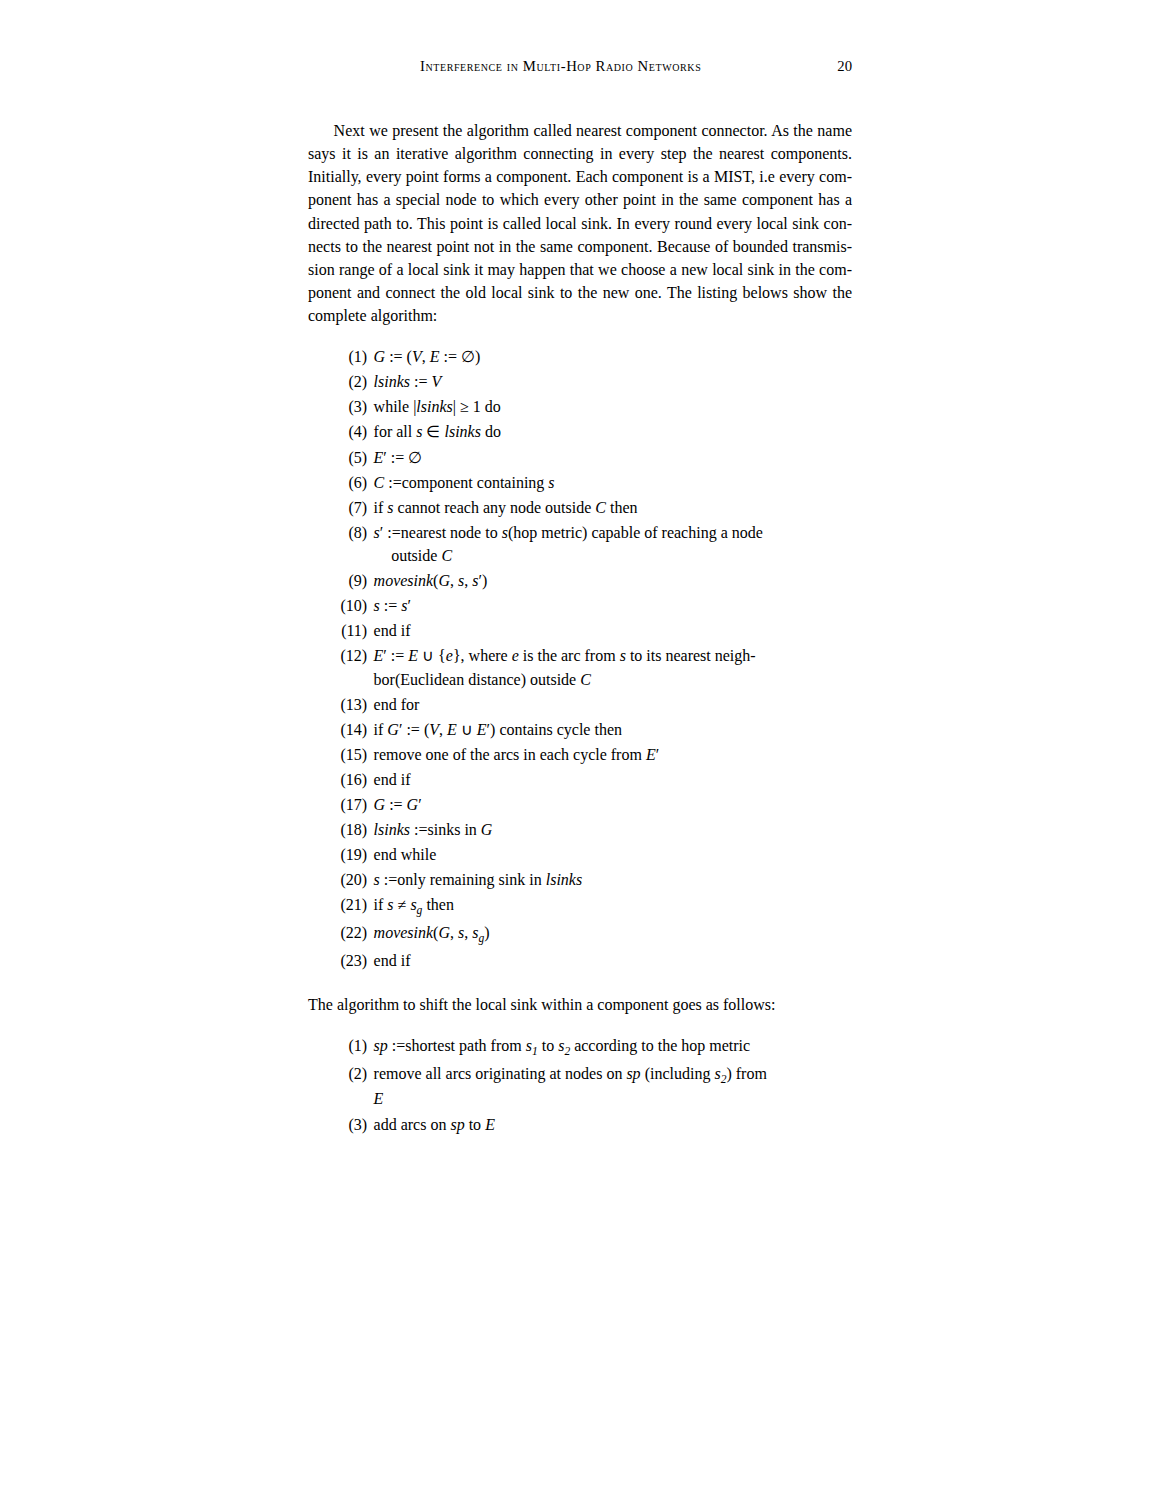Interference in Multi-Hop Radio Networks 20
Next we present the algorithm called nearest component connector. As the name says it is an iterative algorithm connecting in every step the nearest components. Initially, every point forms a component. Each component is a MIST, i.e every component has a special node to which every other point in the same component has a directed path to. This point is called local sink. In every round every local sink connects to the nearest point not in the same component. Because of bounded transmission range of a local sink it may happen that we choose a new local sink in the component and connect the old local sink to the new one. The listing belows show the complete algorithm:
G := (V, E := ∅)
lsinks := V
while |lsinks| ≥ 1 do
for all s ∈ lsinks do
E′ := ∅
C :=component containing s
if s cannot reach any node outside C then
s′ :=nearest node to s(hop metric) capable of reaching a nodeoutside C
movesink(G, s, s′)
s := s′
end if
E′ := E ∪ {e}, where e is the arc from s to its nearest neigh-bor(Euclidean distance) outside C
end for
if G′ := (V, E ∪ E′) contains cycle then
remove one of the arcs in each cycle from E′
end if
G := G′
lsinks :=sinks in G
end while
s :=only remaining sink in lsinks
if s ≠ sg then
movesink(G, s, sg)
end if
The algorithm to shift the local sink within a component goes as follows:
sp :=shortest path from s1 to s2 according to the hop metric
remove all arcs originating at nodes on sp (including s2) fromE
add arcs on sp to E